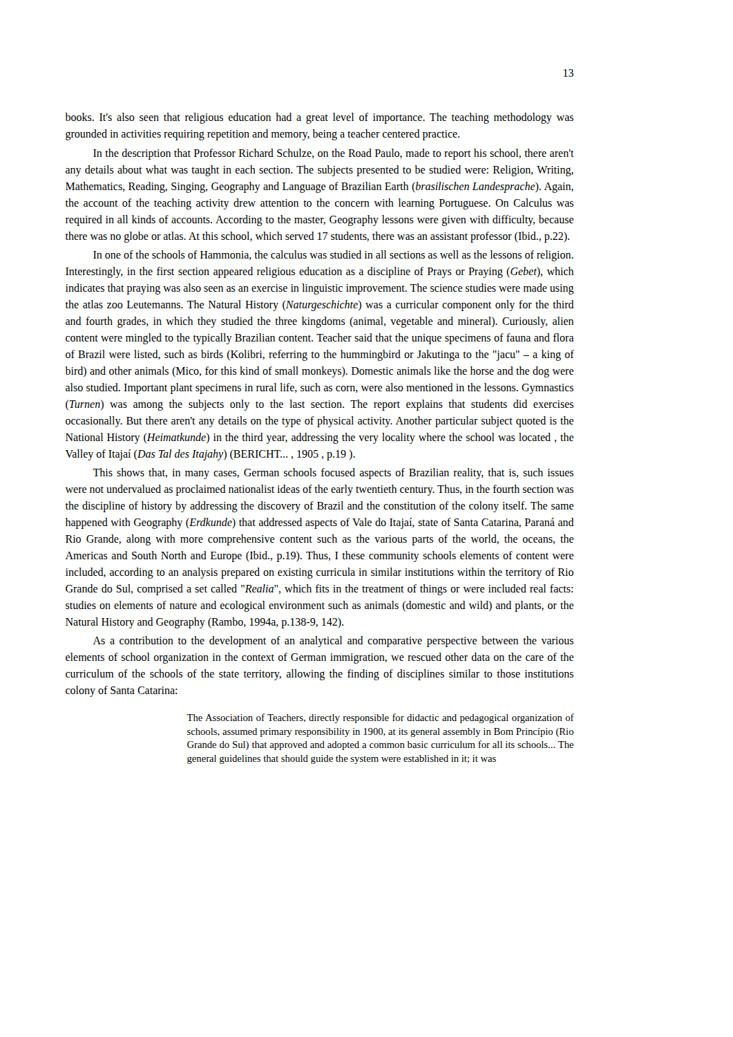13
books. It's also seen that religious education had a great level of importance. The teaching methodology was grounded in activities requiring repetition and memory, being a teacher centered practice.
In the description that Professor Richard Schulze, on the Road Paulo, made to report his school, there aren't any details about what was taught in each section. The subjects presented to be studied were: Religion, Writing, Mathematics, Reading, Singing, Geography and Language of Brazilian Earth (brasilischen Landesprache). Again, the account of the teaching activity drew attention to the concern with learning Portuguese. On Calculus was required in all kinds of accounts. According to the master, Geography lessons were given with difficulty, because there was no globe or atlas. At this school, which served 17 students, there was an assistant professor (Ibid., p.22).
In one of the schools of Hammonia, the calculus was studied in all sections as well as the lessons of religion. Interestingly, in the first section appeared religious education as a discipline of Prays or Praying (Gebet), which indicates that praying was also seen as an exercise in linguistic improvement. The science studies were made using the atlas zoo Leutemanns. The Natural History (Naturgeschichte) was a curricular component only for the third and fourth grades, in which they studied the three kingdoms (animal, vegetable and mineral). Curiously, alien content were mingled to the typically Brazilian content. Teacher said that the unique specimens of fauna and flora of Brazil were listed, such as birds (Kolibri, referring to the hummingbird or Jakutinga to the "jacu" – a king of bird) and other animals (Mico, for this kind of small monkeys). Domestic animals like the horse and the dog were also studied. Important plant specimens in rural life, such as corn, were also mentioned in the lessons. Gymnastics (Turnen) was among the subjects only to the last section. The report explains that students did exercises occasionally. But there aren't any details on the type of physical activity. Another particular subject quoted is the National History (Heimatkunde) in the third year, addressing the very locality where the school was located , the Valley of Itajaí (Das Tal des Itajahy) (BERICHT... , 1905 , p.19 ).
This shows that, in many cases, German schools focused aspects of Brazilian reality, that is, such issues were not undervalued as proclaimed nationalist ideas of the early twentieth century. Thus, in the fourth section was the discipline of history by addressing the discovery of Brazil and the constitution of the colony itself. The same happened with Geography (Erdkunde) that addressed aspects of Vale do Itajaí, state of Santa Catarina, Paraná and Rio Grande, along with more comprehensive content such as the various parts of the world, the oceans, the Americas and South North and Europe (Ibid., p.19). Thus, I these community schools elements of content were included, according to an analysis prepared on existing curricula in similar institutions within the territory of Rio Grande do Sul, comprised a set called "Realia", which fits in the treatment of things or were included real facts: studies on elements of nature and ecological environment such as animals (domestic and wild) and plants, or the Natural History and Geography (Rambo, 1994a, p.138-9, 142).
As a contribution to the development of an analytical and comparative perspective between the various elements of school organization in the context of German immigration, we rescued other data on the care of the curriculum of the schools of the state territory, allowing the finding of disciplines similar to those institutions colony of Santa Catarina:
The Association of Teachers, directly responsible for didactic and pedagogical organization of schools, assumed primary responsibility in 1900, at its general assembly in Bom Princípio (Rio Grande do Sul) that approved and adopted a common basic curriculum for all its schools... The general guidelines that should guide the system were established in it; it was